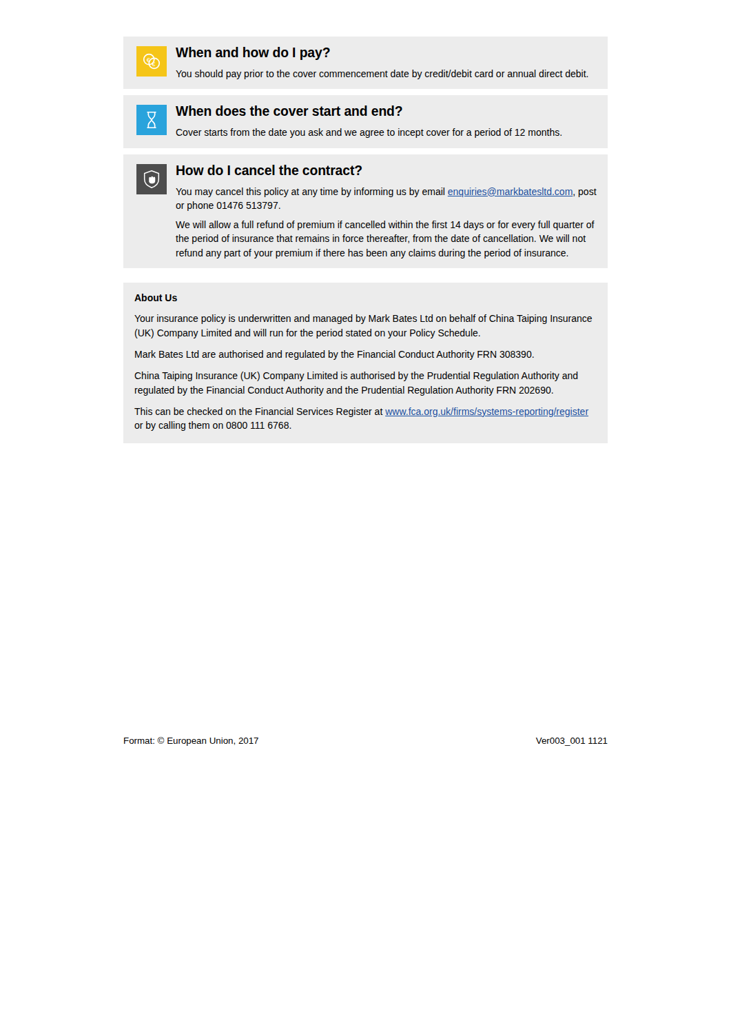€ €
When and how do I pay?
You should pay prior to the cover commencement date by credit/debit card or annual direct debit.
When does the cover start and end?
Cover starts from the date you ask and we agree to incept cover for a period of 12 months.
How do I cancel the contract?
You may cancel this policy at any time by informing us by email enquiries@markbatesltd.com, post or phone 01476 513797.
We will allow a full refund of premium if cancelled within the first 14 days or for every full quarter of the period of insurance that remains in force thereafter, from the date of cancellation. We will not refund any part of your premium if there has been any claims during the period of insurance.
About Us
Your insurance policy is underwritten and managed by Mark Bates Ltd on behalf of China Taiping Insurance (UK) Company Limited and will run for the period stated on your Policy Schedule.
Mark Bates Ltd are authorised and regulated by the Financial Conduct Authority FRN 308390.
China Taiping Insurance (UK) Company Limited is authorised by the Prudential Regulation Authority and regulated by the Financial Conduct Authority and the Prudential Regulation Authority FRN 202690.
This can be checked on the Financial Services Register at www.fca.org.uk/firms/systems-reporting/register or by calling them on 0800 111 6768.
Format: © European Union, 2017
Ver003_001 1121